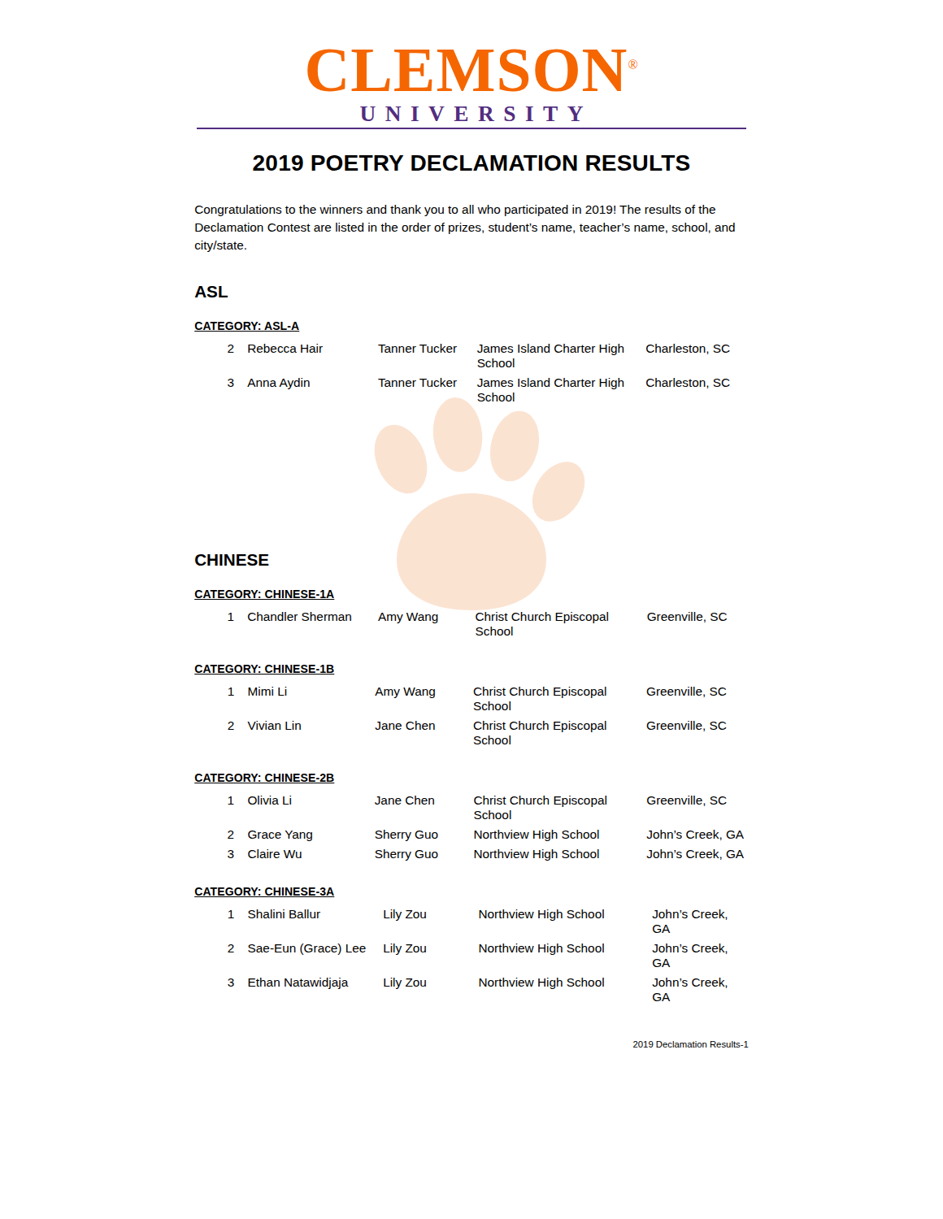CLEMSON® UNIVERSITY
2019 POETRY DECLAMATION RESULTS
Congratulations to the winners and thank you to all who participated in 2019! The results of the Declamation Contest are listed in the order of prizes, student’s name, teacher’s name, school, and city/state.
ASL
CATEGORY: ASL-A
| 2 | Rebecca Hair | Tanner Tucker | James Island Charter High School | Charleston, SC |
| 3 | Anna Aydin | Tanner Tucker | James Island Charter High School | Charleston, SC |
CHINESE
CATEGORY: CHINESE-1A
| 1 | Chandler Sherman | Amy Wang | Christ Church Episcopal School | Greenville, SC |
CATEGORY: CHINESE-1B
| 1 | Mimi Li | Amy Wang | Christ Church Episcopal School | Greenville, SC |
| 2 | Vivian Lin | Jane Chen | Christ Church Episcopal School | Greenville, SC |
CATEGORY: CHINESE-2B
| 1 | Olivia Li | Jane Chen | Christ Church Episcopal School | Greenville, SC |
| 2 | Grace Yang | Sherry Guo | Northview High School | John’s Creek, GA |
| 3 | Claire Wu | Sherry Guo | Northview High School | John’s Creek, GA |
CATEGORY: CHINESE-3A
| 1 | Shalini Ballur | Lily Zou | Northview High School | John’s Creek, GA |
| 2 | Sae-Eun (Grace) Lee | Lily Zou | Northview High School | John’s Creek, GA |
| 3 | Ethan Natawidjaja | Lily Zou | Northview High School | John’s Creek, GA |
2019 Declamation Results-1